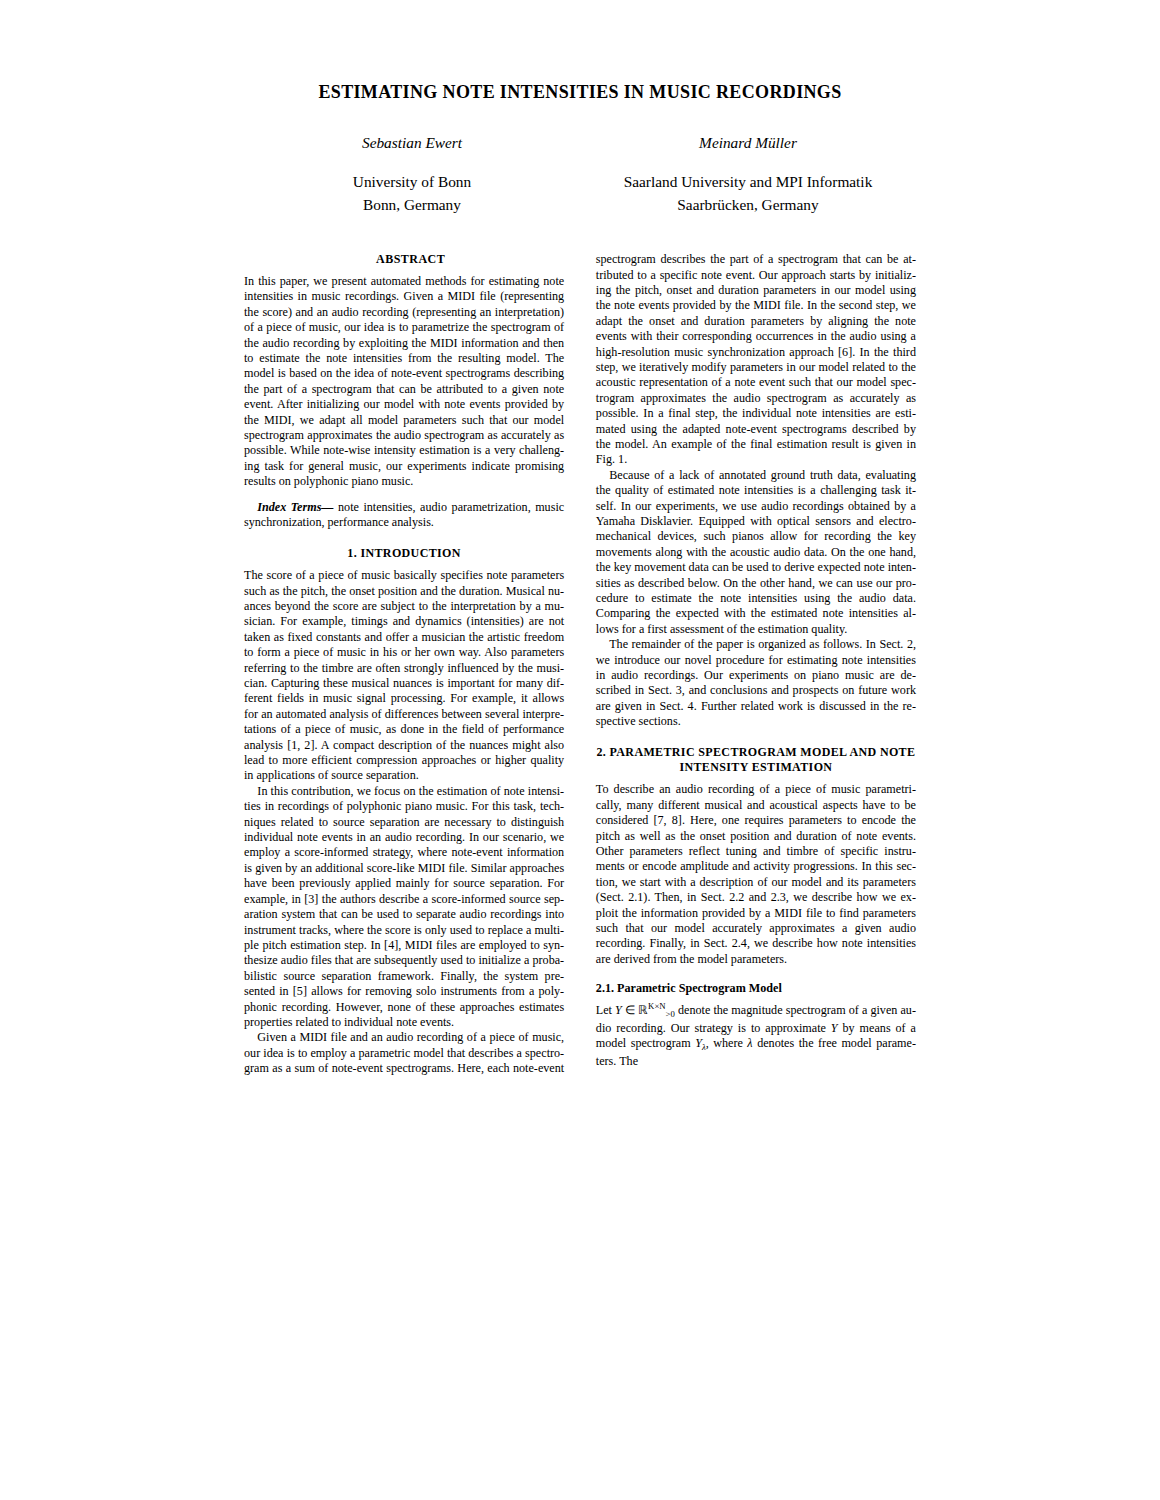Estimating Note Intensities in Music Recordings
| Sebastian Ewert University of Bonn Bonn, Germany | Meinard Müller Saarland University and MPI Informatik Saarbrücken, Germany |
ABSTRACT
In this paper, we present automated methods for estimating note intensities in music recordings. Given a MIDI file (representing the score) and an audio recording (representing an interpretation) of a piece of music, our idea is to parametrize the spectrogram of the audio recording by exploiting the MIDI information and then to estimate the note intensities from the resulting model. The model is based on the idea of note-event spectrograms describing the part of a spectrogram that can be attributed to a given note event. After initializing our model with note events provided by the MIDI, we adapt all model parameters such that our model spectrogram approximates the audio spectrogram as accurately as possible. While note-wise intensity estimation is a very challenging task for general music, our experiments indicate promising results on polyphonic piano music.
Index Terms— note intensities, audio parametrization, music synchronization, performance analysis.
1. Introduction
The score of a piece of music basically specifies note parameters such as the pitch, the onset position and the duration. Musical nuances beyond the score are subject to the interpretation by a musician. For example, timings and dynamics (intensities) are not taken as fixed constants and offer a musician the artistic freedom to form a piece of music in his or her own way. Also parameters referring to the timbre are often strongly influenced by the musician. Capturing these musical nuances is important for many different fields in music signal processing. For example, it allows for an automated analysis of differences between several interpretations of a piece of music, as done in the field of performance analysis [1, 2]. A compact description of the nuances might also lead to more efficient compression approaches or higher quality in applications of source separation.
In this contribution, we focus on the estimation of note intensities in recordings of polyphonic piano music. For this task, techniques related to source separation are necessary to distinguish individual note events in an audio recording. In our scenario, we employ a score-informed strategy, where note-event information is given by an additional score-like MIDI file. Similar approaches have been previously applied mainly for source separation. For example, in [3] the authors describe a score-informed source separation system that can be used to separate audio recordings into instrument tracks, where the score is only used to replace a multiple pitch estimation step. In [4], MIDI files are employed to synthesize audio files that are subsequently used to initialize a probabilistic source separation framework. Finally, the system presented in [5] allows for removing solo instruments from a polyphonic recording. However, none of these approaches estimates properties related to individual note events.
Given a MIDI file and an audio recording of a piece of music, our idea is to employ a parametric model that describes a spectrogram as a sum of note-event spectrograms. Here, each note-event spectrogram describes the part of a spectrogram that can be attributed to a specific note event. Our approach starts by initializing the pitch, onset and duration parameters in our model using the note events provided by the MIDI file. In the second step, we adapt the onset and duration parameters by aligning the note events with their corresponding occurrences in the audio using a high-resolution music synchronization approach [6]. In the third step, we iteratively modify parameters in our model related to the acoustic representation of a note event such that our model spectrogram approximates the audio spectrogram as accurately as possible. In a final step, the individual note intensities are estimated using the adapted note-event spectrograms described by the model. An example of the final estimation result is given in Fig. 1.
Because of a lack of annotated ground truth data, evaluating the quality of estimated note intensities is a challenging task itself. In our experiments, we use audio recordings obtained by a Yamaha Disklavier. Equipped with optical sensors and electromechanical devices, such pianos allow for recording the key movements along with the acoustic audio data. On the one hand, the key movement data can be used to derive expected note intensities as described below. On the other hand, we can use our procedure to estimate the note intensities using the audio data. Comparing the expected with the estimated note intensities allows for a first assessment of the estimation quality.
The remainder of the paper is organized as follows. In Sect. 2, we introduce our novel procedure for estimating note intensities in audio recordings. Our experiments on piano music are described in Sect. 3, and conclusions and prospects on future work are given in Sect. 4. Further related work is discussed in the respective sections.
2. Parametric Spectrogram Model and Note Intensity Estimation
To describe an audio recording of a piece of music parametrically, many different musical and acoustical aspects have to be considered [7, 8]. Here, one requires parameters to encode the pitch as well as the onset position and duration of note events. Other parameters reflect tuning and timbre of specific instruments or encode amplitude and activity progressions. In this section, we start with a description of our model and its parameters (Sect. 2.1). Then, in Sect. 2.2 and 2.3, we describe how we exploit the information provided by a MIDI file to find parameters such that our model accurately approximates a given audio recording. Finally, in Sect. 2.4, we describe how note intensities are derived from the model parameters.
2.1. Parametric Spectrogram Model
Let Y ∈ ℝK×N>0 denote the magnitude spectrogram of a given audio recording. Our strategy is to approximate Y by means of a model spectrogram Yλ, where λ denotes the free model parameters. The